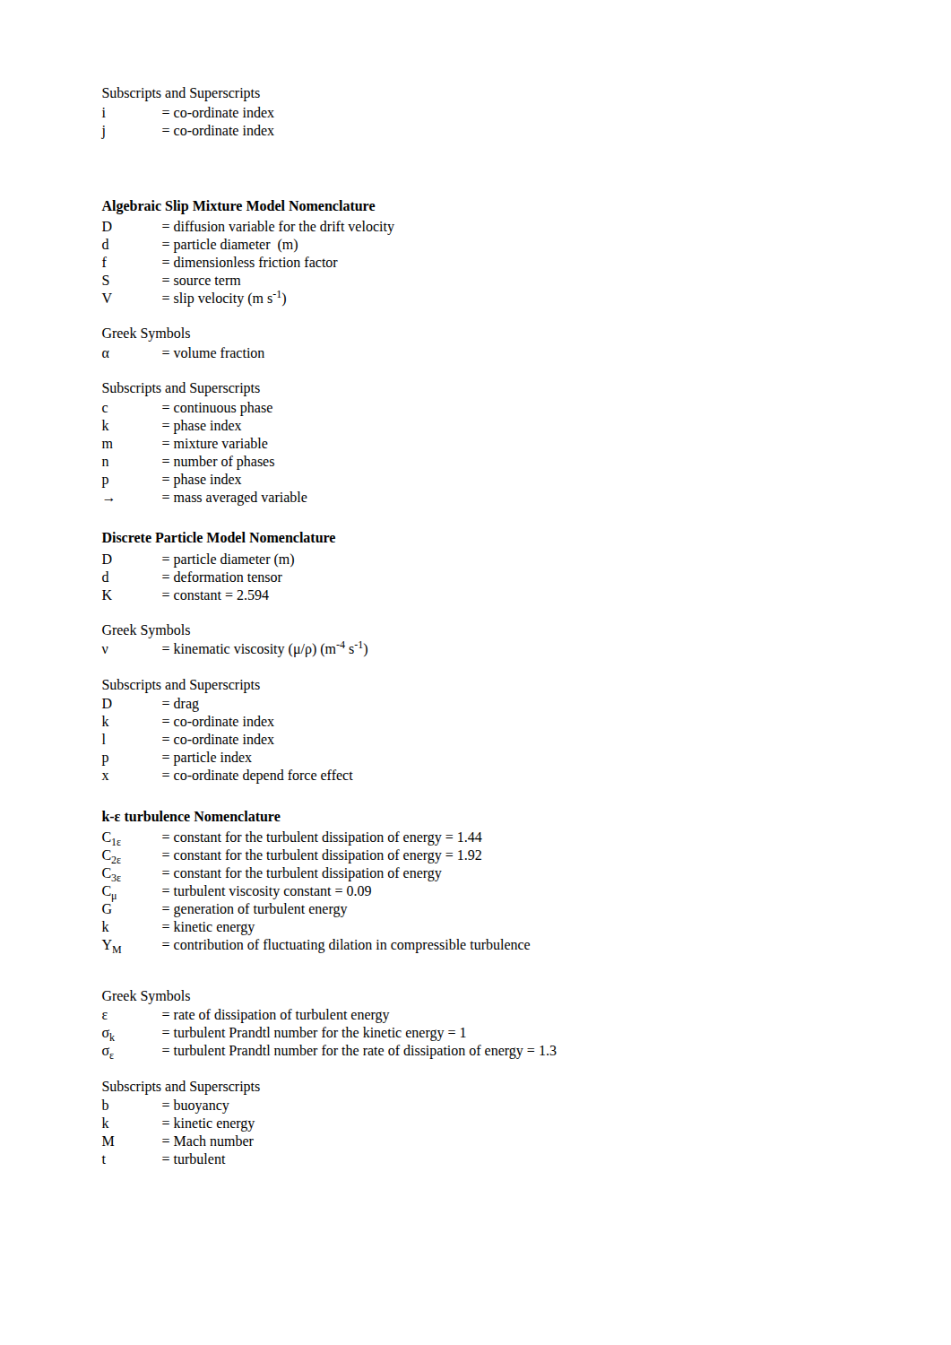Subscripts and Superscripts
i
= co-ordinate index
j
= co-ordinate index
Algebraic Slip Mixture Model Nomenclature
D
= diffusion variable for the drift velocity
d
= particle diameter (m)
f
= dimensionless friction factor
S
= source term
V
= slip velocity (m s-1)
Greek Symbols
α
= volume fraction
Subscripts and Superscripts
c
= continuous phase
k
= phase index
m
= mixture variable
n
= number of phases
p
= phase index
→
= mass averaged variable
Discrete Particle Model Nomenclature
D
= particle diameter (m)
d
= deformation tensor
K
= constant = 2.594
Greek Symbols
ν
= kinematic viscosity (μ/ρ) (m-4 s-1)
Subscripts and Superscripts
D
= drag
k
= co-ordinate index
l
= co-ordinate index
p
= particle index
x
= co-ordinate depend force effect
k-ε turbulence Nomenclature
C1ε
= constant for the turbulent dissipation of energy = 1.44
C2ε
= constant for the turbulent dissipation of energy = 1.92
C3ε
= constant for the turbulent dissipation of energy
Cμ
= turbulent viscosity constant = 0.09
G
= generation of turbulent energy
k
= kinetic energy
YM
= contribution of fluctuating dilation in compressible turbulence
Greek Symbols
ε
= rate of dissipation of turbulent energy
σk
= turbulent Prandtl number for the kinetic energy = 1
σε
= turbulent Prandtl number for the rate of dissipation of energy = 1.3
Subscripts and Superscripts
b
= buoyancy
k
= kinetic energy
M
= Mach number
t
= turbulent